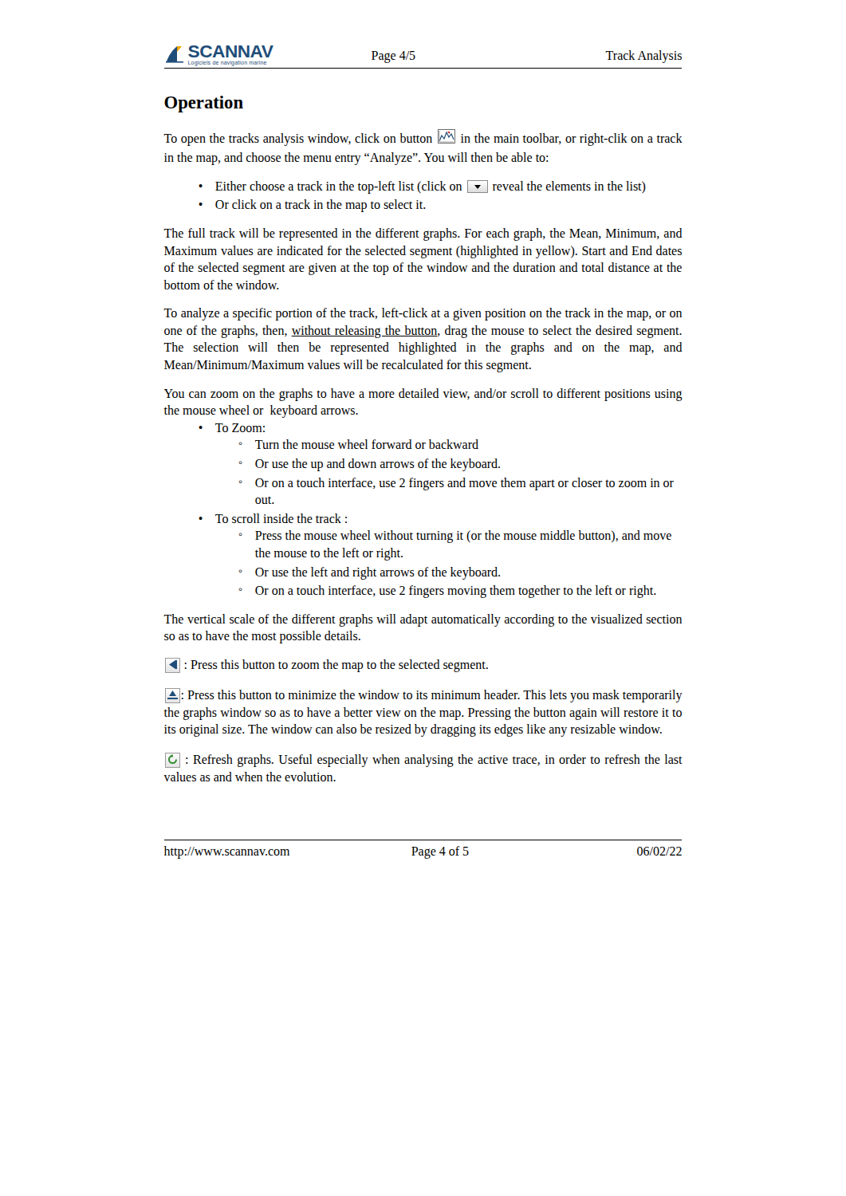SCAN NAV
Logiciels de navigation marine
Page 4/5
Track Analysis
Operation
To open the tracks analysis window, click on button in the main toolbar, or right-clik on a track in the map, and choose the menu entry “Analyze”. You will then be able to:
Either choose a track in the top-left list (click on reveal the elements in the list)
Or click on a track in the map to select it.
The full track will be represented in the different graphs. For each graph, the Mean, Minimum, and Maximum values are indicated for the selected segment (highlighted in yellow). Start and End dates of the selected segment are given at the top of the window and the duration and total distance at the bottom of the window.
To analyze a specific portion of the track, left-click at a given position on the track in the map, or on one of the graphs, then, without releasing the button, drag the mouse to select the desired segment. The selection will then be represented highlighted in the graphs and on the map, and Mean/Minimum/Maximum values will be recalculated for this segment.
You can zoom on the graphs to have a more detailed view, and/or scroll to different positions using the mouse wheel or keyboard arrows.
To Zoom:
Turn the mouse wheel forward or backward
Or use the up and down arrows of the keyboard.
Or on a touch interface, use 2 fingers and move them apart or closer to zoom in or out.
To scroll inside the track :
Press the mouse wheel without turning it (or the mouse middle button), and move the mouse to the left or right.
Or use the left and right arrows of the keyboard.
Or on a touch interface, use 2 fingers moving them together to the left or right.
The vertical scale of the different graphs will adapt automatically according to the visualized section so as to have the most possible details.
: Press this button to zoom the map to the selected segment.
: Press this button to minimize the window to its minimum header. This lets you mask temporarily the graphs window so as to have a better view on the map. Pressing the button again will restore it to its original size. The window can also be resized by dragging its edges like any resizable window.
: Refresh graphs. Useful especially when analysing the active trace, in order to refresh the last values as and when the evolution.
http://www.scannav.com
Page 4 of 5
06/02/22